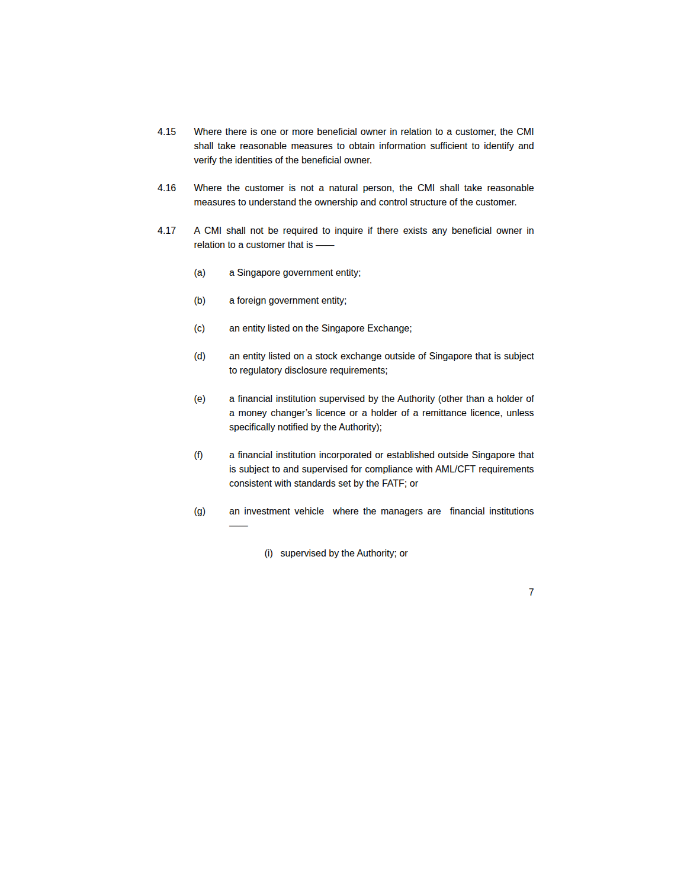4.15
Where there is one or more beneficial owner in relation to a customer, the CMI shall take reasonable measures to obtain information sufficient to identify and verify the identities of the beneficial owner.
4.16
Where the customer is not a natural person, the CMI shall take reasonable measures to understand the ownership and control structure of the customer.
4.17
A CMI shall not be required to inquire if there exists any beneficial owner in relation to a customer that is ——
(a)
a Singapore government entity;
(b)
a foreign government entity;
(c)
an entity listed on the Singapore Exchange;
(d)
an entity listed on a stock exchange outside of Singapore that is subject to regulatory disclosure requirements;
(e)
a financial institution supervised by the Authority (other than a holder of a money changer’s licence or a holder of a remittance licence, unless specifically notified by the Authority);
(f)
a financial institution incorporated or established outside Singapore that is subject to and supervised for compliance with AML/CFT requirements consistent with standards set by the FATF; or
(g)
an investment vehicle where the managers are financial institutions ——
(i)
supervised by the Authority; or
7